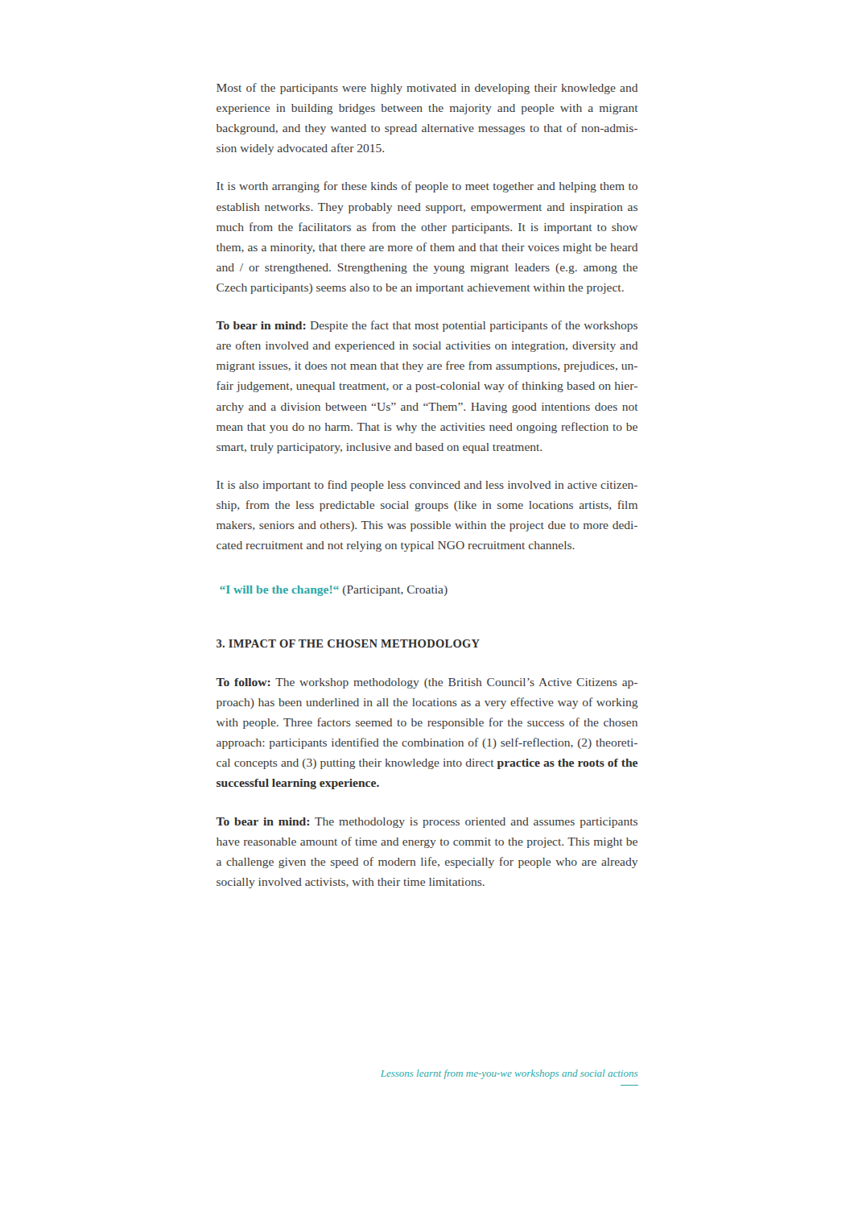Most of the participants were highly motivated in developing their knowledge and experience in building bridges between the majority and people with a migrant background, and they wanted to spread alternative messages to that of non-admission widely advocated after 2015.
It is worth arranging for these kinds of people to meet together and helping them to establish networks. They probably need support, empowerment and inspiration as much from the facilitators as from the other participants. It is important to show them, as a minority, that there are more of them and that their voices might be heard and / or strengthened. Strengthening the young migrant leaders (e.g. among the Czech participants) seems also to be an important achievement within the project.
To bear in mind: Despite the fact that most potential participants of the workshops are often involved and experienced in social activities on integration, diversity and migrant issues, it does not mean that they are free from assumptions, prejudices, unfair judgement, unequal treatment, or a post-colonial way of thinking based on hierarchy and a division between “Us” and “Them”. Having good intentions does not mean that you do no harm. That is why the activities need ongoing reflection to be smart, truly participatory, inclusive and based on equal treatment.
It is also important to find people less convinced and less involved in active citizenship, from the less predictable social groups (like in some locations artists, film makers, seniors and others). This was possible within the project due to more dedicated recruitment and not relying on typical NGO recruitment channels.
“I will be the change!“ (Participant, Croatia)
3. IMPACT OF THE CHOSEN METHODOLOGY
To follow: The workshop methodology (the British Council’s Active Citizens approach) has been underlined in all the locations as a very effective way of working with people. Three factors seemed to be responsible for the success of the chosen approach: participants identified the combination of (1) self-reflection, (2) theoretical concepts and (3) putting their knowledge into direct practice as the roots of the successful learning experience.
To bear in mind: The methodology is process oriented and assumes participants have reasonable amount of time and energy to commit to the project. This might be a challenge given the speed of modern life, especially for people who are already socially involved activists, with their time limitations.
Lessons learnt from me-you-we workshops and social actions